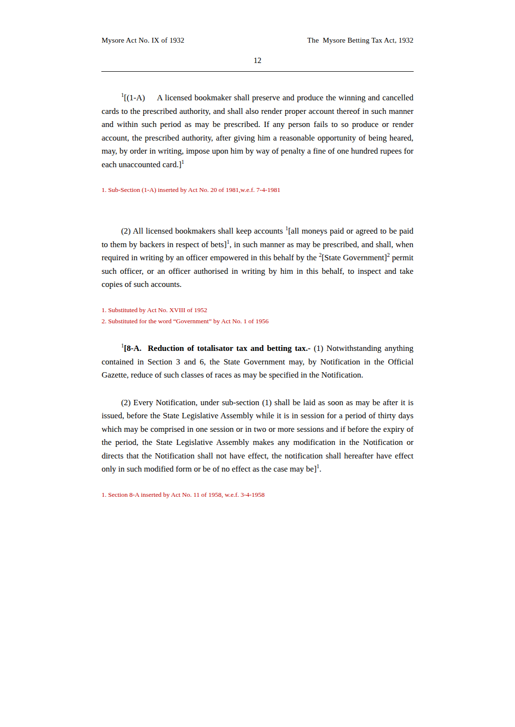Mysore Act No. IX of 1932
The Mysore Betting Tax Act, 1932
12
1[(1-A) A licensed bookmaker shall preserve and produce the winning and cancelled cards to the prescribed authority, and shall also render proper account thereof in such manner and within such period as may be prescribed. If any person fails to so produce or render account, the prescribed authority, after giving him a reasonable opportunity of being heared, may, by order in writing, impose upon him by way of penalty a fine of one hundred rupees for each unaccounted card.]1
1. Sub-Section (1-A) inserted by Act No. 20 of 1981,w.e.f. 7-4-1981
(2) All licensed bookmakers shall keep accounts 1[all moneys paid or agreed to be paid to them by backers in respect of bets]1, in such manner as may be prescribed, and shall, when required in writing by an officer empowered in this behalf by the 2[State Government]2 permit such officer, or an officer authorised in writing by him in this behalf, to inspect and take copies of such accounts.
1. Substituted by Act No. XVIII of 1952
2. Substituted for the word “Government” by Act No. 1 of 1956
1[8-A. Reduction of totalisator tax and betting tax.- (1) Notwithstanding anything contained in Section 3 and 6, the State Government may, by Notification in the Official Gazette, reduce of such classes of races as may be specified in the Notification.
(2) Every Notification, under sub-section (1) shall be laid as soon as may be after it is issued, before the State Legislative Assembly while it is in session for a period of thirty days which may be comprised in one session or in two or more sessions and if before the expiry of the period, the State Legislative Assembly makes any modification in the Notification or directs that the Notification shall not have effect, the notification shall hereafter have effect only in such modified form or be of no effect as the case may be]1.
1. Section 8-A inserted by Act No. 11 of 1958, w.e.f. 3-4-1958